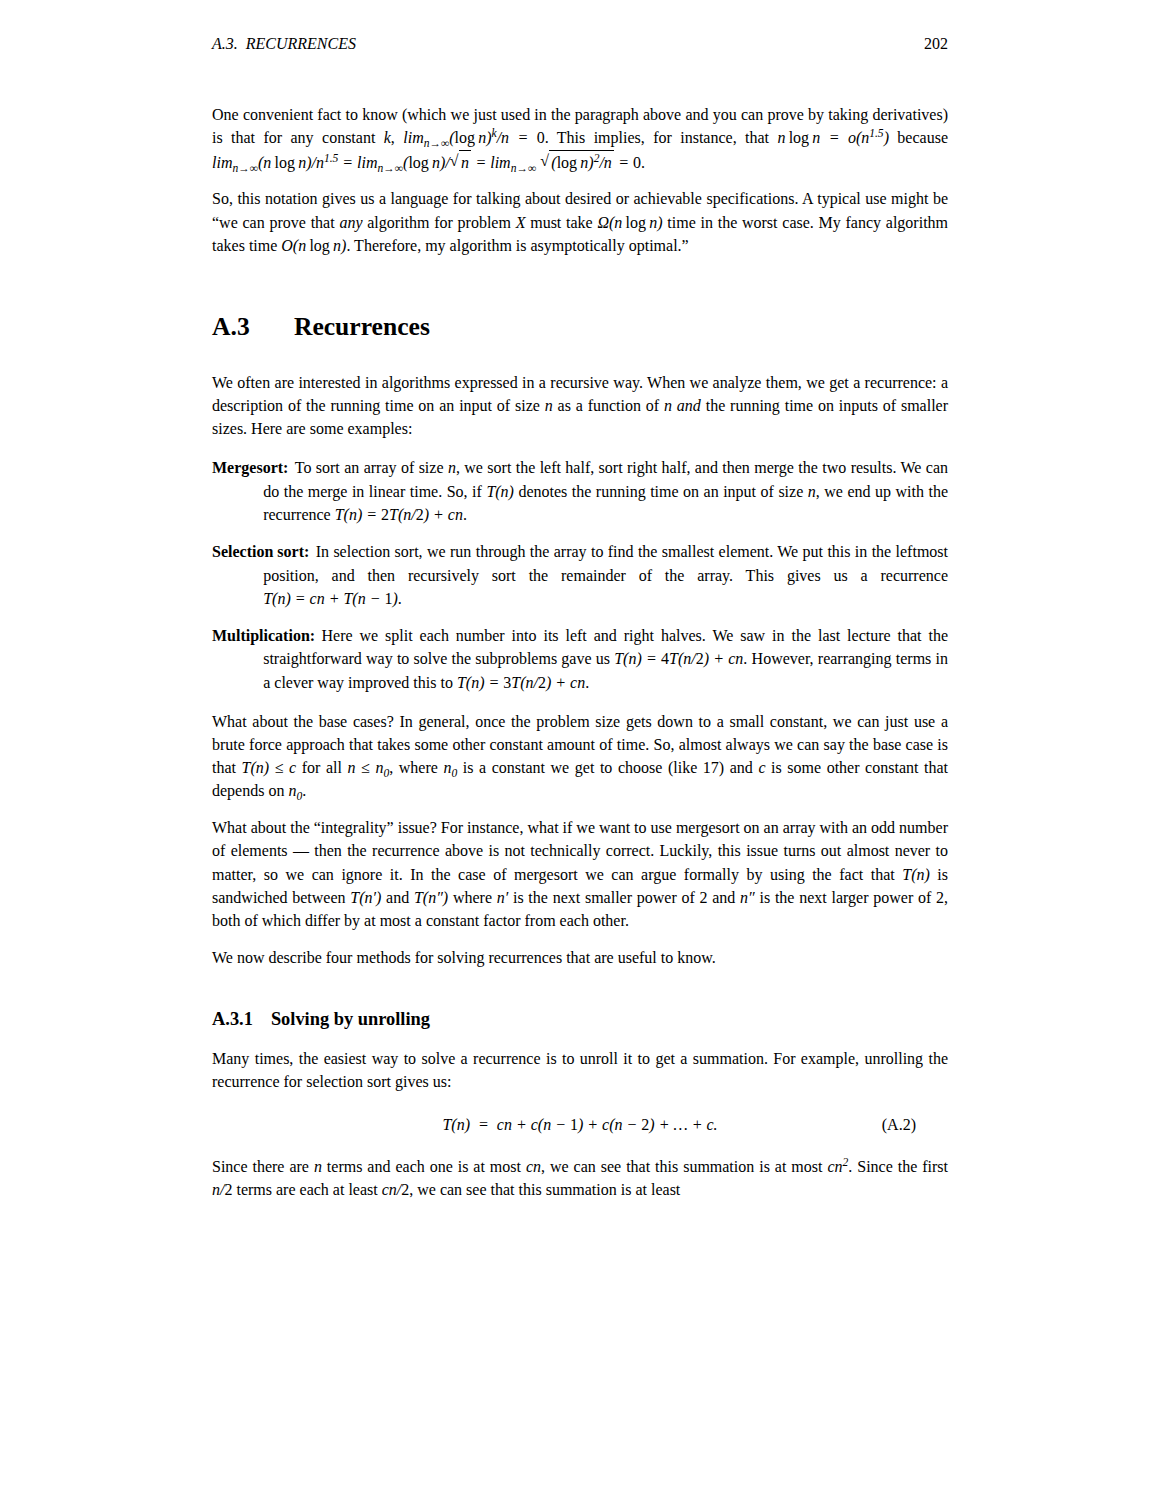A.3. RECURRENCES 202
One convenient fact to know (which we just used in the paragraph above and you can prove by taking derivatives) is that for any constant k, limn→∞(log n)k/n = 0. This implies, for instance, that n log n = o(n1.5) because limn→∞(n log n)/n1.5 = limn→∞(log n)/n = limn→∞ (log n)2/n = 0.
So, this notation gives us a language for talking about desired or achievable specifications. A typical use might be “we can prove that any algorithm for problem X must take Ω(n log n) time in the worst case. My fancy algorithm takes time O(n log n). Therefore, my algorithm is asymptotically optimal.”
A.3 Recurrences
We often are interested in algorithms expressed in a recursive way. When we analyze them, we get a recurrence: a description of the running time on an input of size n as a function of n and the running time on inputs of smaller sizes. Here are some examples:
Mergesort:
To sort an array of size n, we sort the left half, sort right half, and then merge the two results. We can do the merge in linear time. So, if T(n) denotes the running time on an input of size n, we end up with the recurrence T(n) = 2 T(n/2) + cn.
Selection sort:
In selection sort, we run through the array to find the smallest element. We put this in the leftmost position, and then recursively sort the remainder of the array. This gives us a recurrence T(n) = cn + T(n − 1).
Multiplication:
Here we split each number into its left and right halves. We saw in the last lecture that the straightforward way to solve the subproblems gave us T(n) = 4 T(n/2) + cn. However, rearranging terms in a clever way improved this to T(n) = 3 T(n/2) + cn.
What about the base cases? In general, once the problem size gets down to a small constant, we can just use a brute force approach that takes some other constant amount of time. So, almost always we can say the base case is that T(n) ≤ c for all n ≤ n0, where n0 is a constant we get to choose (like 17) and c is some other constant that depends on n0.
What about the “integrality” issue? For instance, what if we want to use mergesort on an array with an odd number of elements — then the recurrence above is not technically correct. Luckily, this issue turns out almost never to matter, so we can ignore it. In the case of mergesort we can argue formally by using the fact that T(n) is sandwiched between T(n′) and T(n″) where n′ is the next smaller power of 2 and n″ is the next larger power of 2, both of which differ by at most a constant factor from each other.
We now describe four methods for solving recurrences that are useful to know.
A.3.1 Solving by unrolling
Many times, the easiest way to solve a recurrence is to unroll it to get a summation. For example, unrolling the recurrence for selection sort gives us:
T(n) = cn + c(n − 1) + c(n − 2) + … + c.
(A.2)
Since there are n terms and each one is at most cn, we can see that this summation is at most cn2. Since the first n/2 terms are each at least cn/2, we can see that this summation is at least